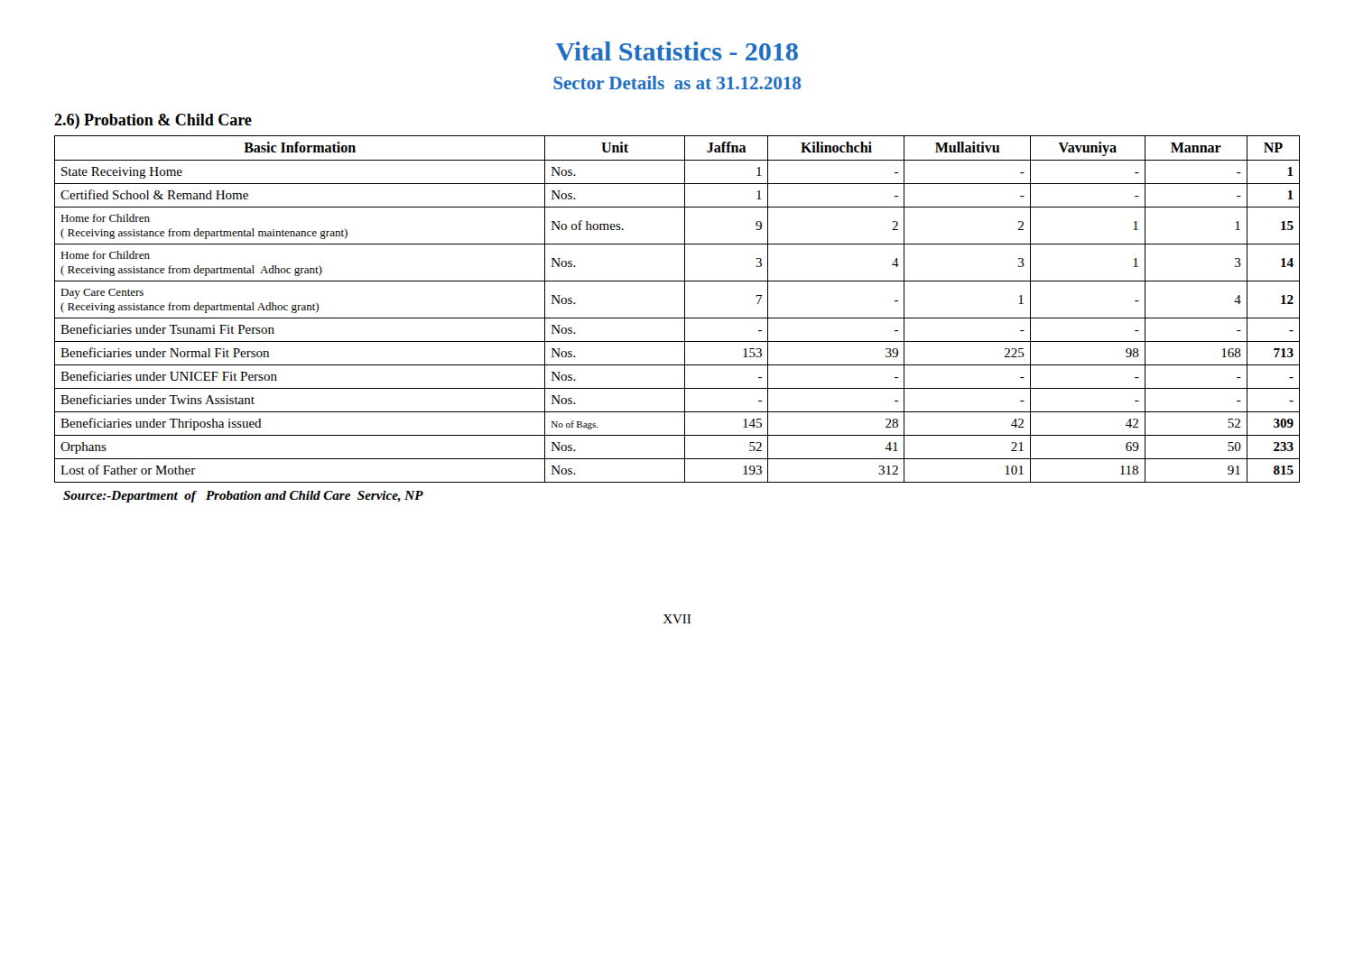Vital Statistics - 2018
Sector Details as at 31.12.2018
2.6) Probation & Child Care
| Basic Information | Unit | Jaffna | Kilinochchi | Mullaitivu | Vavuniya | Mannar | NP |
| --- | --- | --- | --- | --- | --- | --- | --- |
| State Receiving Home | Nos. | 1 | - | - | - | - | 1 |
| Certified School & Remand Home | Nos. | 1 | - | - | - | - | 1 |
| Home for Children ( Receiving assistance from departmental maintenance grant) | No of homes. | 9 | 2 | 2 | 1 | 1 | 15 |
| Home for Children ( Receiving assistance from departmental Adhoc grant) | Nos. | 3 | 4 | 3 | 1 | 3 | 14 |
| Day Care Centers ( Receiving assistance from departmental Adhoc grant) | Nos. | 7 | - | 1 | - | 4 | 12 |
| Beneficiaries under Tsunami Fit Person | Nos. | - | - | - | - | - | - |
| Beneficiaries under Normal Fit Person | Nos. | 153 | 39 | 225 | 98 | 168 | 713 |
| Beneficiaries under UNICEF Fit Person | Nos. | - | - | - | - | - | - |
| Beneficiaries under Twins Assistant | Nos. | - | - | - | - | - | - |
| Beneficiaries under Thriposha issued | No of Bags. | 145 | 28 | 42 | 42 | 52 | 309 |
| Orphans | Nos. | 52 | 41 | 21 | 69 | 50 | 233 |
| Lost of Father or Mother | Nos. | 193 | 312 | 101 | 118 | 91 | 815 |
Source:-Department of Probation and Child Care Service, NP
XVII